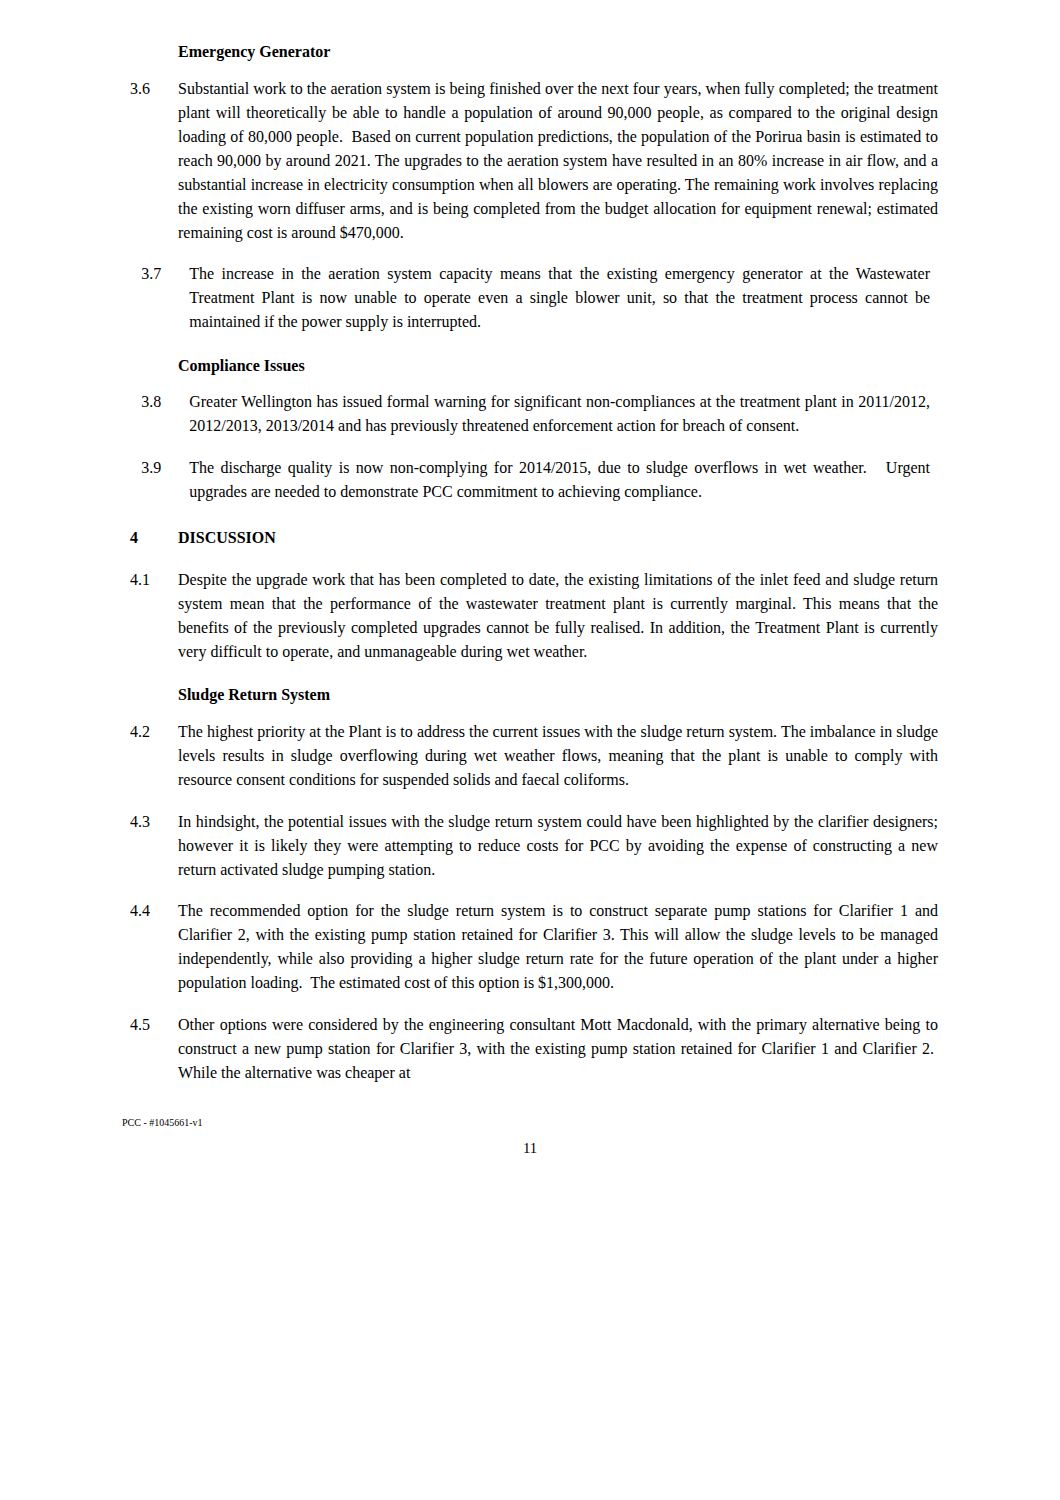Emergency Generator
3.6
Substantial work to the aeration system is being finished over the next four years, when fully completed; the treatment plant will theoretically be able to handle a population of around 90,000 people, as compared to the original design loading of 80,000 people. Based on current population predictions, the population of the Porirua basin is estimated to reach 90,000 by around 2021. The upgrades to the aeration system have resulted in an 80% increase in air flow, and a substantial increase in electricity consumption when all blowers are operating. The remaining work involves replacing the existing worn diffuser arms, and is being completed from the budget allocation for equipment renewal; estimated remaining cost is around $470,000.
3.7
The increase in the aeration system capacity means that the existing emergency generator at the Wastewater Treatment Plant is now unable to operate even a single blower unit, so that the treatment process cannot be maintained if the power supply is interrupted.
Compliance Issues
3.8
Greater Wellington has issued formal warning for significant non-compliances at the treatment plant in 2011/2012, 2012/2013, 2013/2014 and has previously threatened enforcement action for breach of consent.
3.9
The discharge quality is now non-complying for 2014/2015, due to sludge overflows in wet weather. Urgent upgrades are needed to demonstrate PCC commitment to achieving compliance.
4
DISCUSSION
4.1
Despite the upgrade work that has been completed to date, the existing limitations of the inlet feed and sludge return system mean that the performance of the wastewater treatment plant is currently marginal. This means that the benefits of the previously completed upgrades cannot be fully realised. In addition, the Treatment Plant is currently very difficult to operate, and unmanageable during wet weather.
Sludge Return System
4.2
The highest priority at the Plant is to address the current issues with the sludge return system. The imbalance in sludge levels results in sludge overflowing during wet weather flows, meaning that the plant is unable to comply with resource consent conditions for suspended solids and faecal coliforms.
4.3
In hindsight, the potential issues with the sludge return system could have been highlighted by the clarifier designers; however it is likely they were attempting to reduce costs for PCC by avoiding the expense of constructing a new return activated sludge pumping station.
4.4
The recommended option for the sludge return system is to construct separate pump stations for Clarifier 1 and Clarifier 2, with the existing pump station retained for Clarifier 3. This will allow the sludge levels to be managed independently, while also providing a higher sludge return rate for the future operation of the plant under a higher population loading. The estimated cost of this option is $1,300,000.
4.5
Other options were considered by the engineering consultant Mott Macdonald, with the primary alternative being to construct a new pump station for Clarifier 3, with the existing pump station retained for Clarifier 1 and Clarifier 2. While the alternative was cheaper at
PCC - #1045661-v1
11